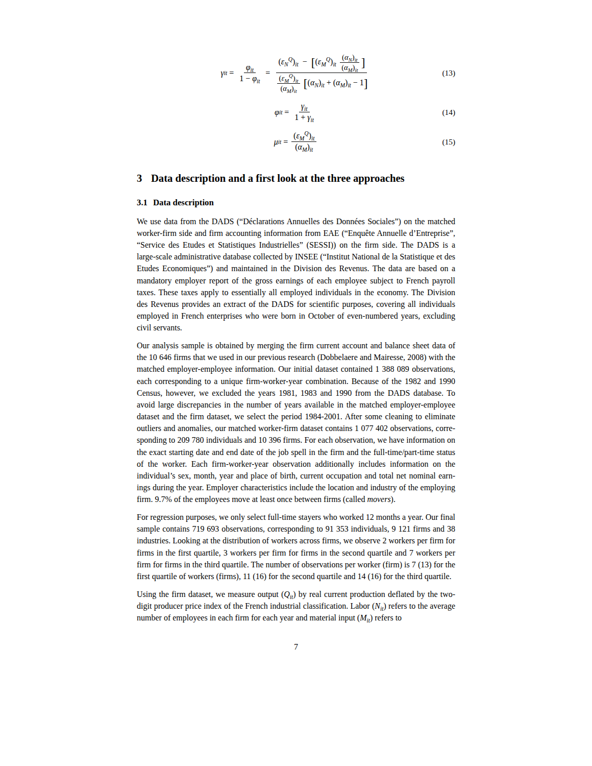γit = φit 1 − φit = (εNQ)it − [(εMQ)it (αN)it (αM)it ] (εMQ)it (αM)it [(αN)it + (αM)it − 1] (13)
φit = γit 1 + γit (14)
μit = (εMQ)it (αM)it (15)
3 Data description and a first look at the three approaches
3.1 Data description
We use data from the DADS (“Déclarations Annuelles des Données Sociales”) on the matched worker-firm side and firm accounting information from EAE (“Enquête Annuelle d’Entreprise”, “Service des Etudes et Statistiques Industrielles” (SESSI)) on the firm side. The DADS is a large-scale administrative database collected by INSEE (“Institut National de la Statistique et des Etudes Economiques”) and maintained in the Division des Revenus. The data are based on a mandatory employer report of the gross earnings of each employee subject to French payroll taxes. These taxes apply to essentially all employed individuals in the economy. The Division des Revenus provides an extract of the DADS for scientific purposes, covering all individuals employed in French enterprises who were born in October of even-numbered years, excluding civil servants.
Our analysis sample is obtained by merging the firm current account and balance sheet data of the 10 646 firms that we used in our previous research (Dobbelaere and Mairesse, 2008) with the matched employer-employee information. Our initial dataset contained 1 388 089 observations, each corresponding to a unique firm-worker-year combination. Because of the 1982 and 1990 Census, however, we excluded the years 1981, 1983 and 1990 from the DADS database. To avoid large discrepancies in the number of years available in the matched employer-employee dataset and the firm dataset, we select the period 1984-2001. After some cleaning to eliminate outliers and anomalies, our matched worker-firm dataset contains 1 077 402 observations, corresponding to 209 780 individuals and 10 396 firms. For each observation, we have information on the exact starting date and end date of the job spell in the firm and the full-time/part-time status of the worker. Each firm-worker-year observation additionally includes information on the individual’s sex, month, year and place of birth, current occupation and total net nominal earnings during the year. Employer characteristics include the location and industry of the employing firm. 9.7% of the employees move at least once between firms (called movers).
For regression purposes, we only select full-time stayers who worked 12 months a year. Our final sample contains 719 693 observations, corresponding to 91 353 individuals, 9 121 firms and 38 industries. Looking at the distribution of workers across firms, we observe 2 workers per firm for firms in the first quartile, 3 workers per firm for firms in the second quartile and 7 workers per firm for firms in the third quartile. The number of observations per worker (firm) is 7 (13) for the first quartile of workers (firms), 11 (16) for the second quartile and 14 (16) for the third quartile.
Using the firm dataset, we measure output (Qit) by real current production deflated by the two-digit producer price index of the French industrial classification. Labor (Nit) refers to the average number of employees in each firm for each year and material input (Mit) refers to
7